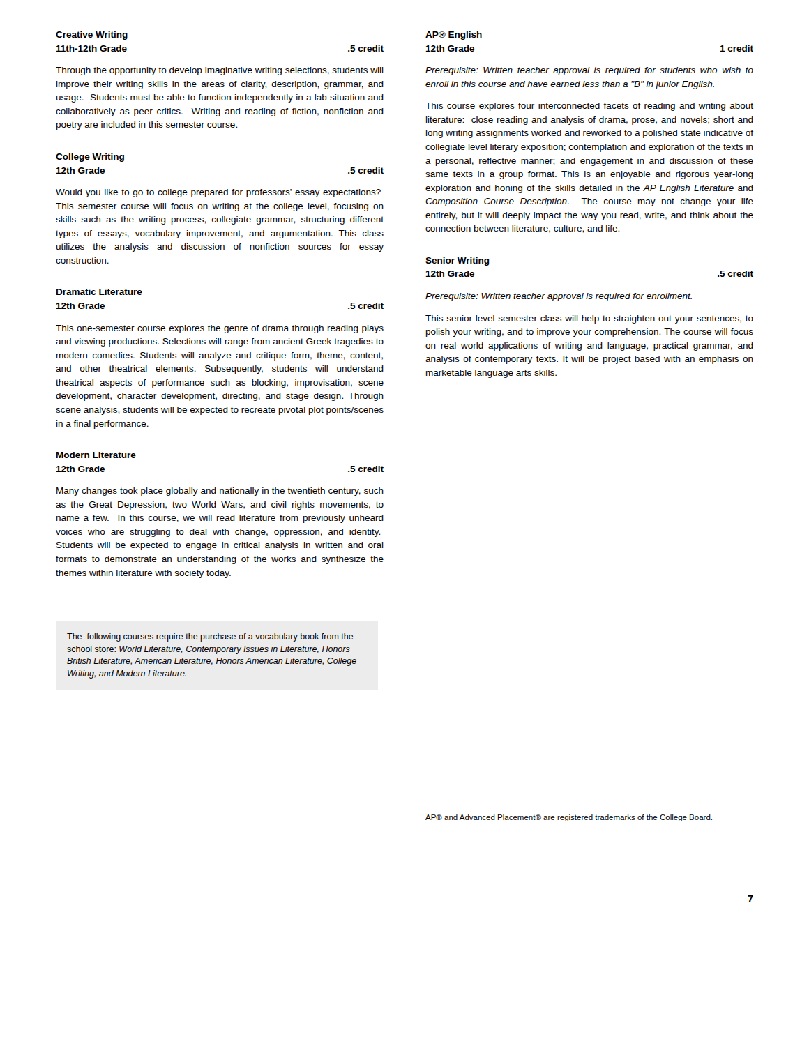Creative Writing
11th-12th Grade.5 credit
Through the opportunity to develop imaginative writing selections, students will improve their writing skills in the areas of clarity, description, grammar, and usage. Students must be able to function independently in a lab situation and collaboratively as peer critics. Writing and reading of fiction, nonfiction and poetry are included in this semester course.
College Writing
12th Grade.5 credit
Would you like to go to college prepared for professors' essay expectations? This semester course will focus on writing at the college level, focusing on skills such as the writing process, collegiate grammar, structuring different types of essays, vocabulary improvement, and argumentation. This class utilizes the analysis and discussion of nonfiction sources for essay construction.
Dramatic Literature
12th Grade.5 credit
This one-semester course explores the genre of drama through reading plays and viewing productions. Selections will range from ancient Greek tragedies to modern comedies. Students will analyze and critique form, theme, content, and other theatrical elements. Subsequently, students will understand theatrical aspects of performance such as blocking, improvisation, scene development, character development, directing, and stage design. Through scene analysis, students will be expected to recreate pivotal plot points/scenes in a final performance.
Modern Literature
12th Grade.5 credit
Many changes took place globally and nationally in the twentieth century, such as the Great Depression, two World Wars, and civil rights movements, to name a few. In this course, we will read literature from previously unheard voices who are struggling to deal with change, oppression, and identity. Students will be expected to engage in critical analysis in written and oral formats to demonstrate an understanding of the works and synthesize the themes within literature with society today.
The following courses require the purchase of a vocabulary book from the school store: World Literature, Contemporary Issues in Literature, Honors British Literature, American Literature, Honors American Literature, College Writing, and Modern Literature.
AP® English
12th Grade 1 credit
Prerequisite: Written teacher approval is required for students who wish to enroll in this course and have earned less than a "B" in junior English.
This course explores four interconnected facets of reading and writing about literature: close reading and analysis of drama, prose, and novels; short and long writing assignments worked and reworked to a polished state indicative of collegiate level literary exposition; contemplation and exploration of the texts in a personal, reflective manner; and engagement in and discussion of these same texts in a group format. This is an enjoyable and rigorous year-long exploration and honing of the skills detailed in the AP English Literature and Composition Course Description. The course may not change your life entirely, but it will deeply impact the way you read, write, and think about the connection between literature, culture, and life.
Senior Writing
12th Grade.5 credit
Prerequisite: Written teacher approval is required for enrollment.
This senior level semester class will help to straighten out your sentences, to polish your writing, and to improve your comprehension. The course will focus on real world applications of writing and language, practical grammar, and analysis of contemporary texts. It will be project based with an emphasis on marketable language arts skills.
AP® and Advanced Placement® are registered trademarks of the College Board.
7